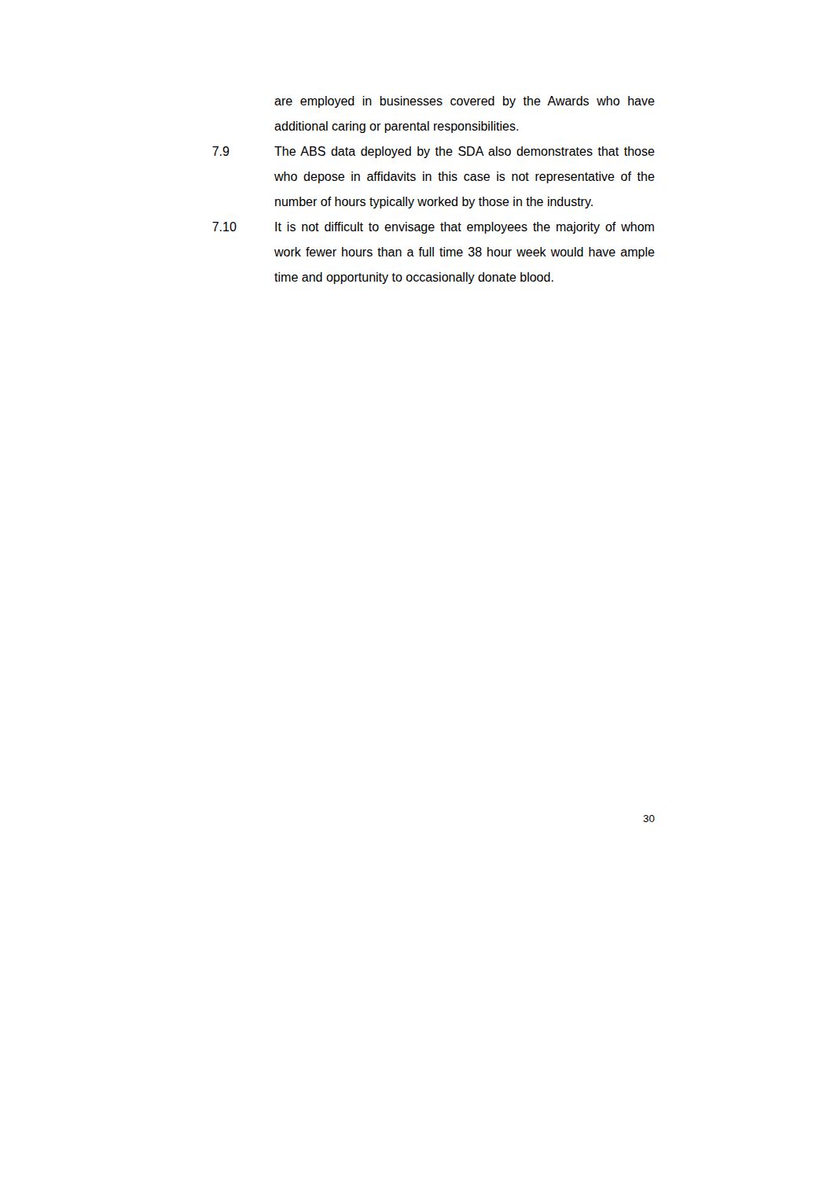are employed in businesses covered by the Awards who have additional caring or parental responsibilities.
7.9
The ABS data deployed by the SDA also demonstrates that those who depose in affidavits in this case is not representative of the number of hours typically worked by those in the industry.
7.10
It is not difficult to envisage that employees the majority of whom work fewer hours than a full time 38 hour week would have ample time and opportunity to occasionally donate blood.
30